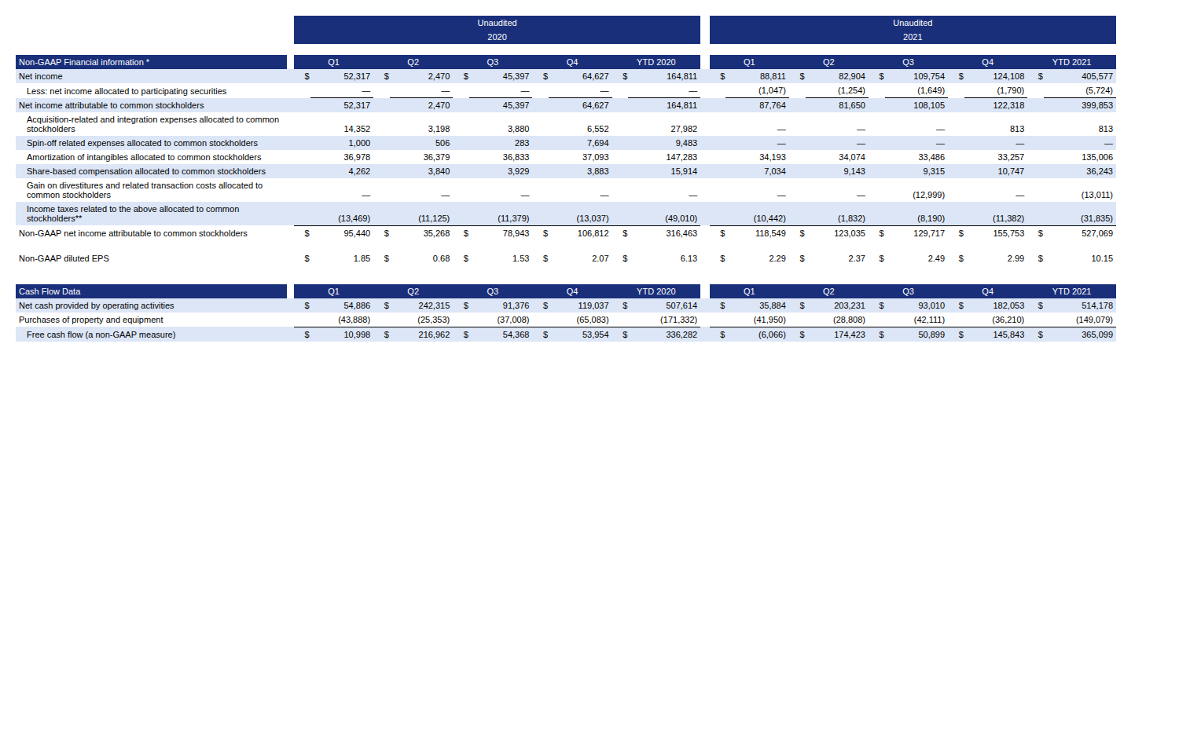| | | Unaudited | | Unaudited |
| | | 2020 | | 2021 |
| Non-GAAP Financial information * | | Q1 | Q2 | Q3 | Q4 | YTD 2020 | | Q1 | Q2 | Q3 | Q4 | YTD 2021 |
| Net income | | $ | 52,317 | $ | 2,470 | $ | 45,397 | $ | 64,627 | $ | 164,811 | | $ | 88,811 | $ | 82,904 | $ | 109,754 | $ | 124,108 | $ | 405,577 |
| Less: net income allocated to participating securities | | | — | | — | | — | | — | | — | | | (1,047) | | (1,254) | | (1,649) | | (1,790) | | (5,724) |
| Net income attributable to common stockholders | | | 52,317 | | 2,470 | | 45,397 | | 64,627 | | 164,811 | | | 87,764 | | 81,650 | | 108,105 | | 122,318 | | 399,853 |
| Acquisition-related and integration expenses allocated to common stockholders | | | 14,352 | | 3,198 | | 3,880 | | 6,552 | | 27,982 | | | — | | — | | — | | 813 | | 813 |
| Spin-off related expenses allocated to common stockholders | | | 1,000 | | 506 | | 283 | | 7,694 | | 9,483 | | | — | | — | | — | | — | | — |
| Amortization of intangibles allocated to common stockholders | | | 36,978 | | 36,379 | | 36,833 | | 37,093 | | 147,283 | | | 34,193 | | 34,074 | | 33,486 | | 33,257 | | 135,006 |
| Share-based compensation allocated to common stockholders | | | 4,262 | | 3,840 | | 3,929 | | 3,883 | | 15,914 | | | 7,034 | | 9,143 | | 9,315 | | 10,747 | | 36,243 |
| Gain on divestitures and related transaction costs allocated to common stockholders | | | — | | — | | — | | — | | — | | | — | | — | | (12,999) | | — | | (13,011) |
| Income taxes related to the above allocated to common stockholders** | | | (13,469) | | (11,125) | | (11,379) | | (13,037) | | (49,010) | | | (10,442) | | (1,832) | | (8,190) | | (11,382) | | (31,835) |
| Non-GAAP net income attributable to common stockholders | | $ | 95,440 | $ | 35,268 | $ | 78,943 | $ | 106,812 | $ | 316,463 | | $ | 118,549 | $ | 123,035 | $ | 129,717 | $ | 155,753 | $ | 527,069 |
| Non-GAAP diluted EPS | | $ | 1.85 | $ | 0.68 | $ | 1.53 | $ | 2.07 | $ | 6.13 | | $ | 2.29 | $ | 2.37 | $ | 2.49 | $ | 2.99 | $ | 10.15 |
| Cash Flow Data | | Q1 | Q2 | Q3 | Q4 | YTD 2020 | | Q1 | Q2 | Q3 | Q4 | YTD 2021 |
| Net cash provided by operating activities | | $ | 54,886 | $ | 242,315 | $ | 91,376 | $ | 119,037 | $ | 507,614 | | $ | 35,884 | $ | 203,231 | $ | 93,010 | $ | 182,053 | $ | 514,178 |
| Purchases of property and equipment | | | (43,888) | | (25,353) | | (37,008) | | (65,083) | | (171,332) | | | (41,950) | | (28,808) | | (42,111) | | (36,210) | | (149,079) |
| Free cash flow (a non-GAAP measure) | | $ | 10,998 | $ | 216,962 | $ | 54,368 | $ | 53,954 | $ | 336,282 | | $ | (6,066) | $ | 174,423 | $ | 50,899 | $ | 145,843 | $ | 365,099 |